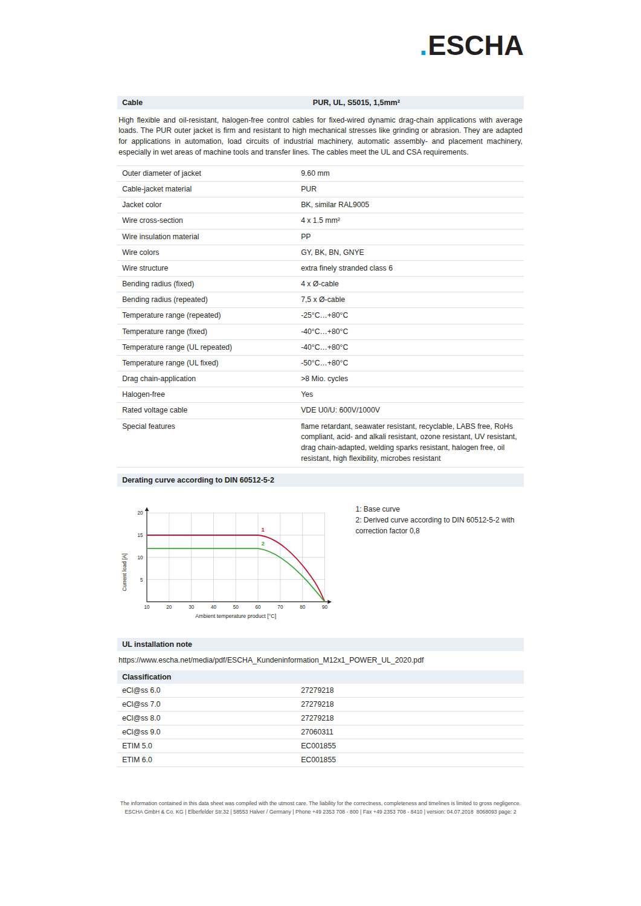. ESCHA
Cable PUR, UL, S5015, 1,5mm²
High flexible and oil-resistant, halogen-free control cables for fixed-wired dynamic drag-chain applications with average loads. The PUR outer jacket is firm and resistant to high mechanical stresses like grinding or abrasion. They are adapted for applications in automation, load circuits of industrial machinery, automatic assembly- and placement machinery, especially in wet areas of machine tools and transfer lines. The cables meet the UL and CSA requirements.
| Outer diameter of jacket | 9.60 mm |
| Cable-jacket material | PUR |
| Jacket color | BK, similar RAL9005 |
| Wire cross-section | 4 x 1.5 mm² |
| Wire insulation material | PP |
| Wire colors | GY, BK, BN, GNYE |
| Wire structure | extra finely stranded class 6 |
| Bending radius (fixed) | 4 x Ø-cable |
| Bending radius (repeated) | 7,5 x Ø-cable |
| Temperature range (repeated) | -25°C…+80°C |
| Temperature range (fixed) | -40°C…+80°C |
| Temperature range (UL repeated) | -40°C…+80°C |
| Temperature range (UL fixed) | -50°C…+80°C |
| Drag chain-application | >8 Mio. cycles |
| Halogen-free | Yes |
| Rated voltage cable | VDE U0/U: 600V/1000V |
| Special features | flame retardant, seawater resistant, recyclable, LABS free, RoHs compliant, acid- and alkali resistant, ozone resistant, UV resistant, drag chain-adapted, welding sparks resistant, halogen free, oil resistant, high flexibility, microbes resistant |
Derating curve according to DIN 60512-5-2
Current load [A] 20 15 10 5 10 20 30 40 50 60 70 80 90 Ambient temperature product [°C] 1 2
1: Base curve
2: Derived curve according to DIN 60512-5-2 with correction factor 0,8
UL installation note
https://www.escha.net/media/pdf/ESCHA_Kundeninformation_M12x1_POWER_UL_2020.pdf
Classification
| eCl@ss 6.0 | 27279218 |
| eCl@ss 7.0 | 27279218 |
| eCl@ss 8.0 | 27279218 |
| eCl@ss 9.0 | 27060311 |
| ETIM 5.0 | EC001855 |
| ETIM 6.0 | EC001855 |
The information contained in this data sheet was compiled with the utmost care. The liability for the correctness, completeness and timelines is limited to gross negligence.
ESCHA GmbH & Co. KG | Elberfelder Str.32 | 58553 Halver / Germany | Phone +49 2353 708 - 800 | Fax +49 2353 708 - 8410 | version: 04.07.2018 8068093 page: 2